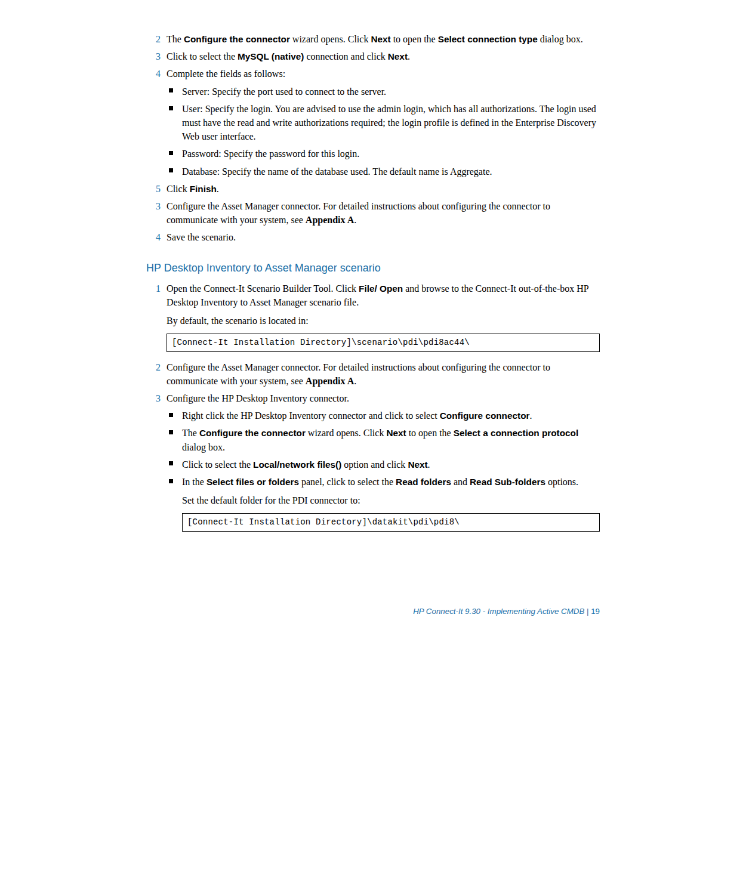2 The Configure the connector wizard opens. Click Next to open the Select connection type dialog box.
3 Click to select the MySQL (native) connection and click Next.
4 Complete the fields as follows:
Server: Specify the port used to connect to the server.
User: Specify the login. You are advised to use the admin login, which has all authorizations. The login used must have the read and write authorizations required; the login profile is defined in the Enterprise Discovery Web user interface.
Password: Specify the password for this login.
Database: Specify the name of the database used. The default name is Aggregate.
5 Click Finish.
3 Configure the Asset Manager connector. For detailed instructions about configuring the connector to communicate with your system, see Appendix A.
4 Save the scenario.
HP Desktop Inventory to Asset Manager scenario
1 Open the Connect-It Scenario Builder Tool. Click File/ Open and browse to the Connect-It out-of-the-box HP Desktop Inventory to Asset Manager scenario file.
By default, the scenario is located in:
[Connect-It Installation Directory]\scenario\pdi\pdi8ac44\
2 Configure the Asset Manager connector. For detailed instructions about configuring the connector to communicate with your system, see Appendix A.
3 Configure the HP Desktop Inventory connector.
Right click the HP Desktop Inventory connector and click to select Configure connector.
The Configure the connector wizard opens. Click Next to open the Select a connection protocol dialog box.
Click to select the Local/network files() option and click Next.
In the Select files or folders panel, click to select the Read folders and Read Sub-folders options.
Set the default folder for the PDI connector to:
[Connect-It Installation Directory]\datakit\pdi\pdi8\
HP Connect-It 9.30 - Implementing Active CMDB | 19